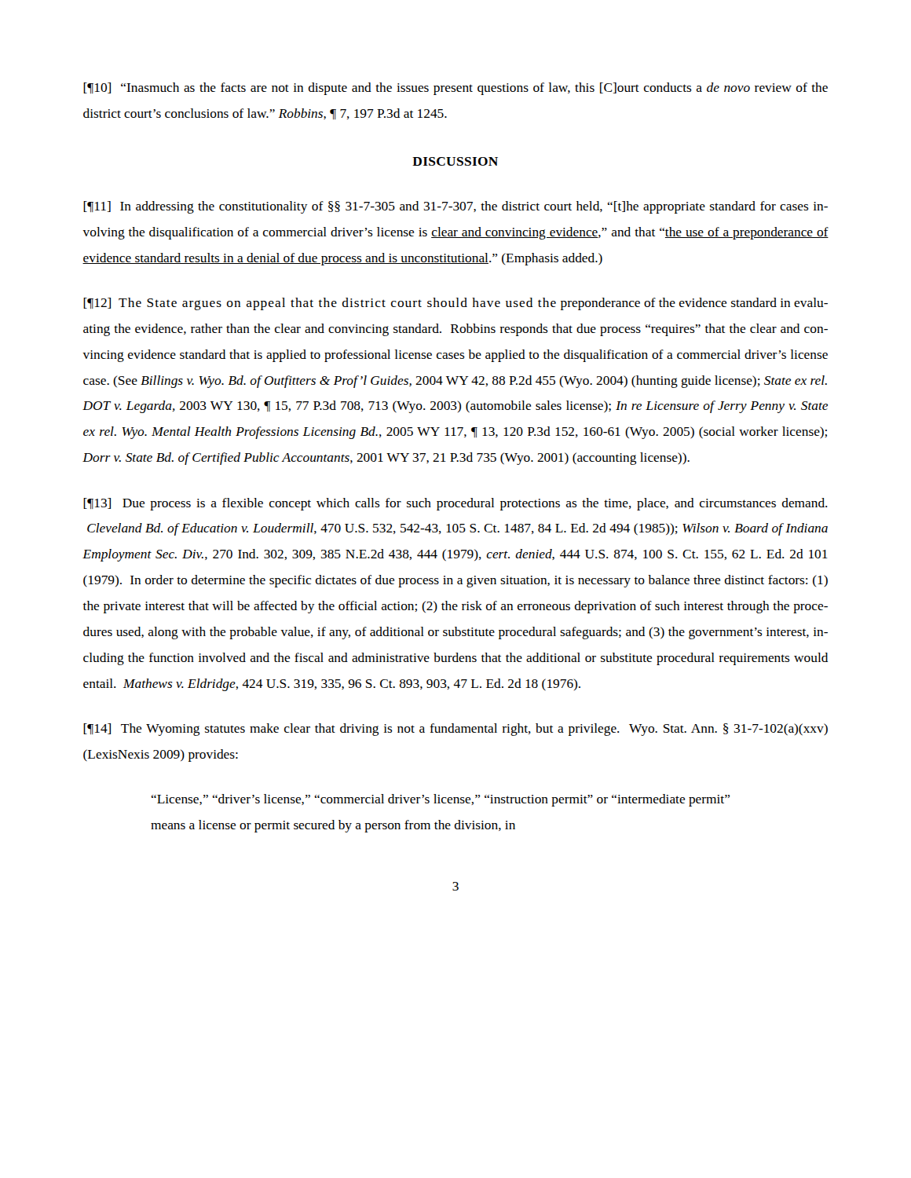[¶10] “Inasmuch as the facts are not in dispute and the issues present questions of law, this [C]ourt conducts a de novo review of the district court’s conclusions of law.” Robbins, ¶ 7, 197 P.3d at 1245.
DISCUSSION
[¶11] In addressing the constitutionality of §§ 31-7-305 and 31-7-307, the district court held, “[t]he appropriate standard for cases involving the disqualification of a commercial driver’s license is clear and convincing evidence,” and that “the use of a preponderance of evidence standard results in a denial of due process and is unconstitutional.” (Emphasis added.)
[¶12] The State argues on appeal that the district court should have used the preponderance of the evidence standard in evaluating the evidence, rather than the clear and convincing standard. Robbins responds that due process “requires” that the clear and convincing evidence standard that is applied to professional license cases be applied to the disqualification of a commercial driver’s license case. (See Billings v. Wyo. Bd. of Outfitters & Prof’l Guides, 2004 WY 42, 88 P.2d 455 (Wyo. 2004) (hunting guide license); State ex rel. DOT v. Legarda, 2003 WY 130, ¶ 15, 77 P.3d 708, 713 (Wyo. 2003) (automobile sales license); In re Licensure of Jerry Penny v. State ex rel. Wyo. Mental Health Professions Licensing Bd., 2005 WY 117, ¶ 13, 120 P.3d 152, 160-61 (Wyo. 2005) (social worker license); Dorr v. State Bd. of Certified Public Accountants, 2001 WY 37, 21 P.3d 735 (Wyo. 2001) (accounting license)).
[¶13] Due process is a flexible concept which calls for such procedural protections as the time, place, and circumstances demand. Cleveland Bd. of Education v. Loudermill, 470 U.S. 532, 542-43, 105 S. Ct. 1487, 84 L. Ed. 2d 494 (1985)); Wilson v. Board of Indiana Employment Sec. Div., 270 Ind. 302, 309, 385 N.E.2d 438, 444 (1979), cert. denied, 444 U.S. 874, 100 S. Ct. 155, 62 L. Ed. 2d 101 (1979). In order to determine the specific dictates of due process in a given situation, it is necessary to balance three distinct factors: (1) the private interest that will be affected by the official action; (2) the risk of an erroneous deprivation of such interest through the procedures used, along with the probable value, if any, of additional or substitute procedural safeguards; and (3) the government’s interest, including the function involved and the fiscal and administrative burdens that the additional or substitute procedural requirements would entail. Mathews v. Eldridge, 424 U.S. 319, 335, 96 S. Ct. 893, 903, 47 L. Ed. 2d 18 (1976).
[¶14] The Wyoming statutes make clear that driving is not a fundamental right, but a privilege. Wyo. Stat. Ann. § 31-7-102(a)(xxv) (LexisNexis 2009) provides:
“License,” “driver’s license,” “commercial driver’s license,” “instruction permit” or “intermediate permit” means a license or permit secured by a person from the division, in
3